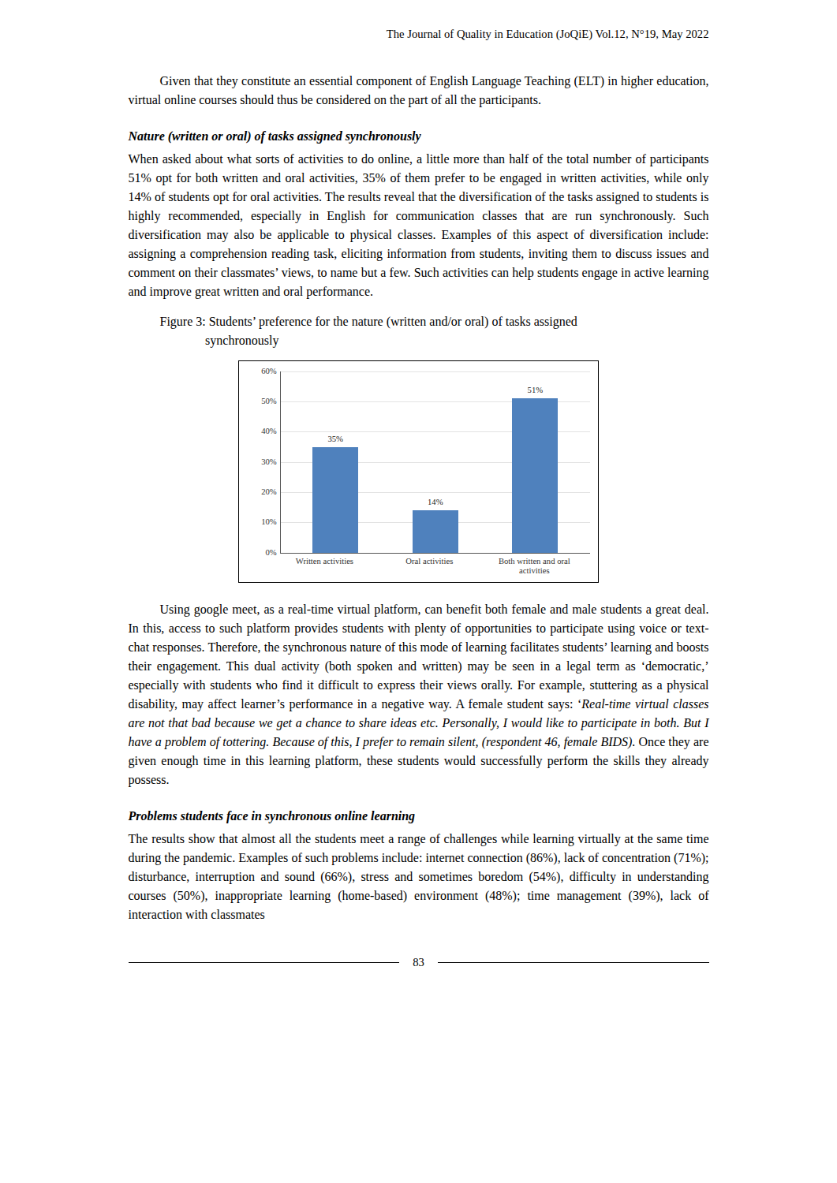The Journal of Quality in Education (JoQiE) Vol.12, N°19, May 2022
Given that they constitute an essential component of English Language Teaching (ELT) in higher education, virtual online courses should thus be considered on the part of all the participants.
Nature (written or oral) of tasks assigned synchronously
When asked about what sorts of activities to do online, a little more than half of the total number of participants 51% opt for both written and oral activities, 35% of them prefer to be engaged in written activities, while only 14% of students opt for oral activities. The results reveal that the diversification of the tasks assigned to students is highly recommended, especially in English for communication classes that are run synchronously. Such diversification may also be applicable to physical classes. Examples of this aspect of diversification include: assigning a comprehension reading task, eliciting information from students, inviting them to discuss issues and comment on their classmates’ views, to name but a few. Such activities can help students engage in active learning and improve great written and oral performance.
Figure 3: Students’ preference for the nature (written and/or oral) of tasks assigned synchronously
60% 50% 40% 30% 20% 10% 0%
35%
14%
51%
Written activities
Oral activities
Both written and oral
activities
Using google meet, as a real-time virtual platform, can benefit both female and male students a great deal. In this, access to such platform provides students with plenty of opportunities to participate using voice or text-chat responses. Therefore, the synchronous nature of this mode of learning facilitates students’ learning and boosts their engagement. This dual activity (both spoken and written) may be seen in a legal term as ‘democratic,’ especially with students who find it difficult to express their views orally. For example, stuttering as a physical disability, may affect learner’s performance in a negative way. A female student says: ‘Real-time virtual classes are not that bad because we get a chance to share ideas etc. Personally, I would like to participate in both. But I have a problem of tottering. Because of this, I prefer to remain silent, (respondent 46, female BIDS). Once they are given enough time in this learning platform, these students would successfully perform the skills they already possess.
Problems students face in synchronous online learning
The results show that almost all the students meet a range of challenges while learning virtually at the same time during the pandemic. Examples of such problems include: internet connection (86%), lack of concentration (71%); disturbance, interruption and sound (66%), stress and sometimes boredom (54%), difficulty in understanding courses (50%), inappropriate learning (home-based) environment (48%); time management (39%), lack of interaction with classmates
83